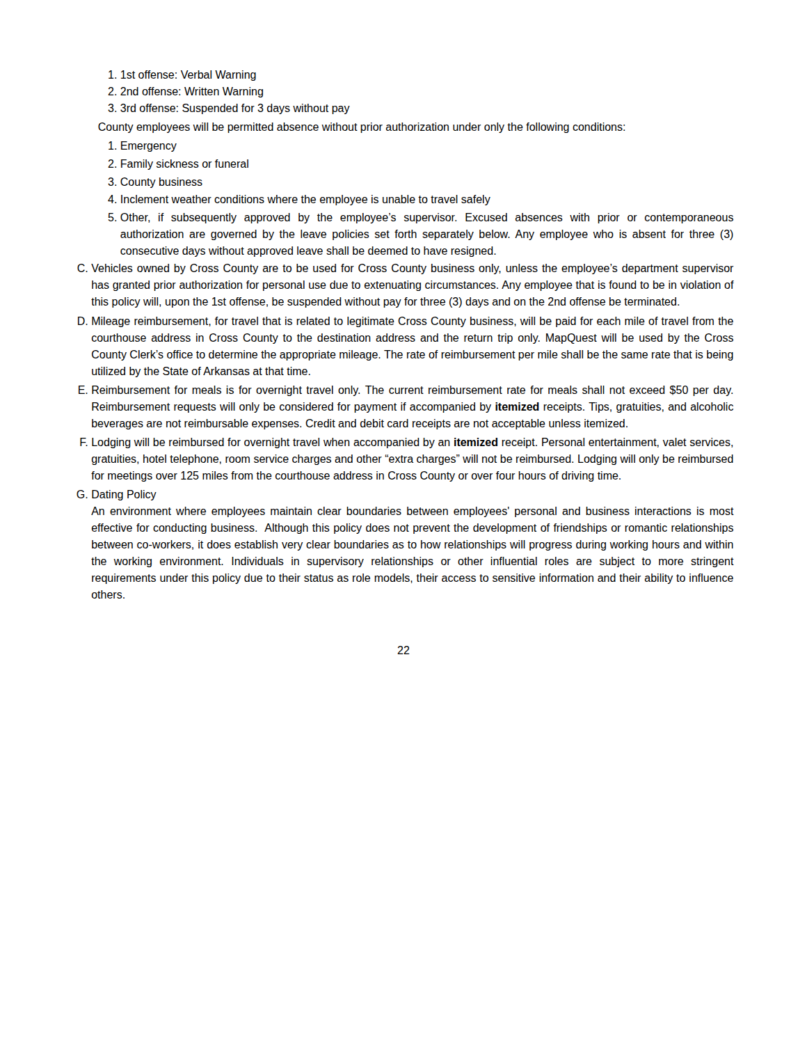1st offense: Verbal Warning
2nd offense: Written Warning
3rd offense: Suspended for 3 days without pay
County employees will be permitted absence without prior authorization under only the following conditions:
Emergency
Family sickness or funeral
County business
Inclement weather conditions where the employee is unable to travel safely
Other, if subsequently approved by the employee’s supervisor. Excused absences with prior or contemporaneous authorization are governed by the leave policies set forth separately below. Any employee who is absent for three (3) consecutive days without approved leave shall be deemed to have resigned.
Vehicles owned by Cross County are to be used for Cross County business only, unless the employee’s department supervisor has granted prior authorization for personal use due to extenuating circumstances. Any employee that is found to be in violation of this policy will, upon the 1st offense, be suspended without pay for three (3) days and on the 2nd offense be terminated.
Mileage reimbursement, for travel that is related to legitimate Cross County business, will be paid for each mile of travel from the courthouse address in Cross County to the destination address and the return trip only. MapQuest will be used by the Cross County Clerk’s office to determine the appropriate mileage. The rate of reimbursement per mile shall be the same rate that is being utilized by the State of Arkansas at that time.
Reimbursement for meals is for overnight travel only. The current reimbursement rate for meals shall not exceed $50 per day. Reimbursement requests will only be considered for payment if accompanied by itemized receipts. Tips, gratuities, and alcoholic beverages are not reimbursable expenses. Credit and debit card receipts are not acceptable unless itemized.
Lodging will be reimbursed for overnight travel when accompanied by an itemized receipt. Personal entertainment, valet services, gratuities, hotel telephone, room service charges and other “extra charges” will not be reimbursed. Lodging will only be reimbursed for meetings over 125 miles from the courthouse address in Cross County or over four hours of driving time.
Dating Policy
An environment where employees maintain clear boundaries between employees' personal and business interactions is most effective for conducting business. Although this policy does not prevent the development of friendships or romantic relationships between co-workers, it does establish very clear boundaries as to how relationships will progress during working hours and within the working environment. Individuals in supervisory relationships or other influential roles are subject to more stringent requirements under this policy due to their status as role models, their access to sensitive information and their ability to influence others.
22